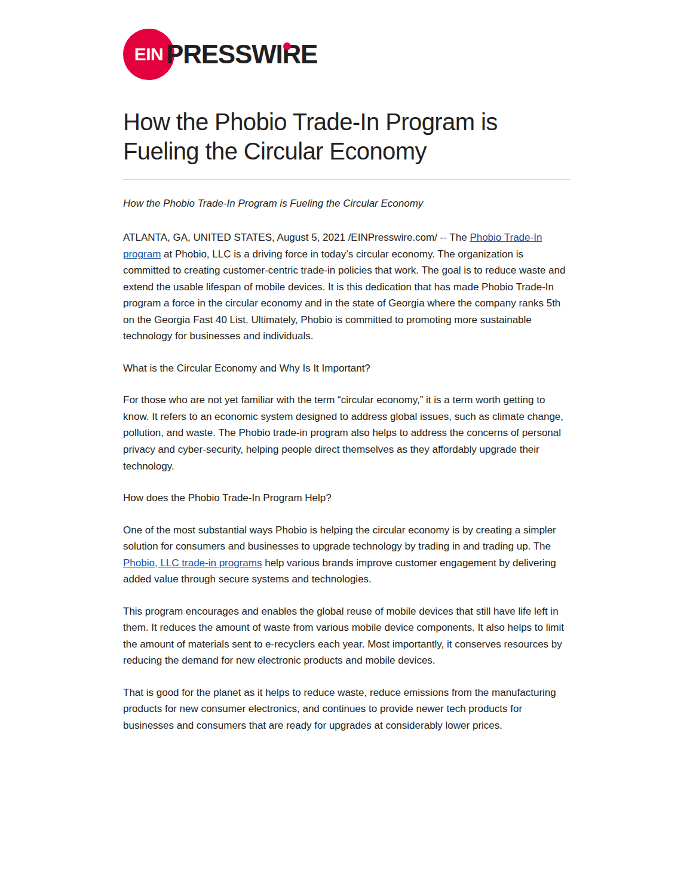EIN
PRESSWIRE
How the Phobio Trade-In Program is Fueling the Circular Economy
How the Phobio Trade-In Program is Fueling the Circular Economy
ATLANTA, GA, UNITED STATES, August 5, 2021 /EINPresswire.com/ -- The Phobio Trade-In program at Phobio, LLC is a driving force in today’s circular economy. The organization is committed to creating customer-centric trade-in policies that work. The goal is to reduce waste and extend the usable lifespan of mobile devices. It is this dedication that has made Phobio Trade-In program a force in the circular economy and in the state of Georgia where the company ranks 5th on the Georgia Fast 40 List. Ultimately, Phobio is committed to promoting more sustainable technology for businesses and individuals.
What is the Circular Economy and Why Is It Important?
For those who are not yet familiar with the term “circular economy,” it is a term worth getting to know. It refers to an economic system designed to address global issues, such as climate change, pollution, and waste. The Phobio trade-in program also helps to address the concerns of personal privacy and cyber-security, helping people direct themselves as they affordably upgrade their technology.
How does the Phobio Trade-In Program Help?
One of the most substantial ways Phobio is helping the circular economy is by creating a simpler solution for consumers and businesses to upgrade technology by trading in and trading up. The Phobio, LLC trade-in programs help various brands improve customer engagement by delivering added value through secure systems and technologies.
This program encourages and enables the global reuse of mobile devices that still have life left in them. It reduces the amount of waste from various mobile device components. It also helps to limit the amount of materials sent to e-recyclers each year. Most importantly, it conserves resources by reducing the demand for new electronic products and mobile devices.
That is good for the planet as it helps to reduce waste, reduce emissions from the manufacturing products for new consumer electronics, and continues to provide newer tech products for businesses and consumers that are ready for upgrades at considerably lower prices.